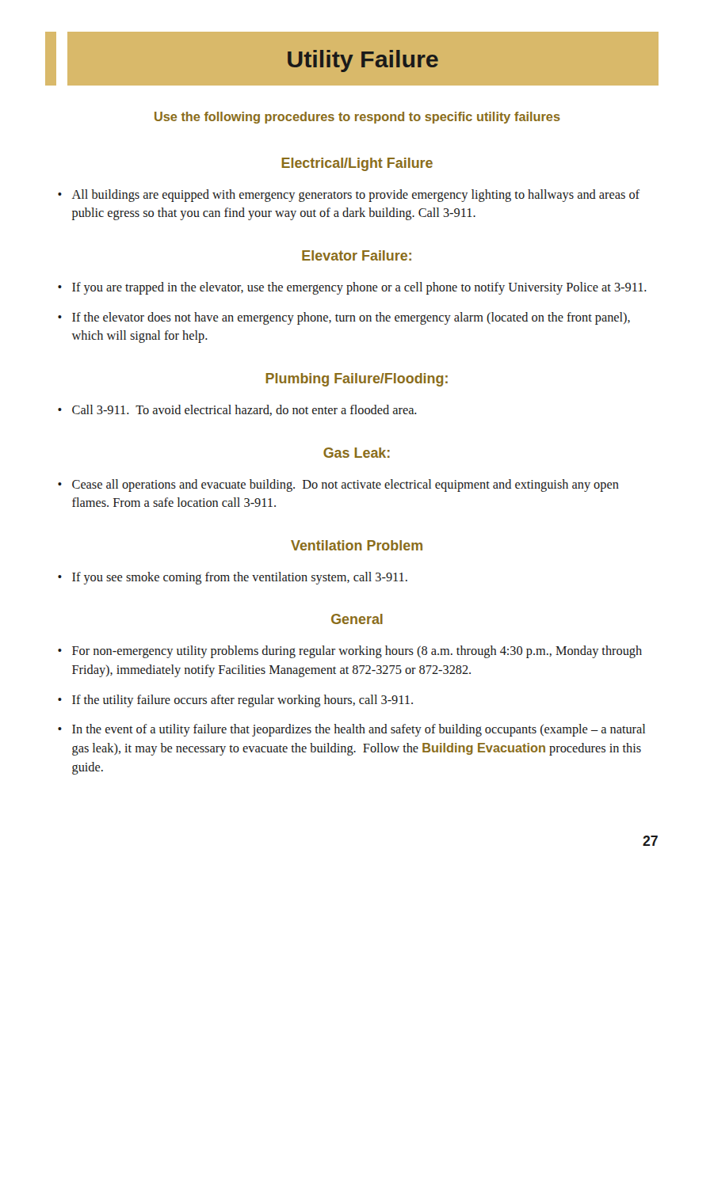Utility Failure
Use the following procedures to respond to specific utility failures
Electrical/Light Failure
All buildings are equipped with emergency generators to provide emergency lighting to hallways and areas of public egress so that you can find your way out of a dark building. Call 3-911.
Elevator Failure:
If you are trapped in the elevator, use the emergency phone or a cell phone to notify University Police at 3-911.
If the elevator does not have an emergency phone, turn on the emergency alarm (located on the front panel), which will signal for help.
Plumbing Failure/Flooding:
Call 3-911. To avoid electrical hazard, do not enter a flooded area.
Gas Leak:
Cease all operations and evacuate building. Do not activate electrical equipment and extinguish any open flames. From a safe location call 3-911.
Ventilation Problem
If you see smoke coming from the ventilation system, call 3-911.
General
For non-emergency utility problems during regular working hours (8 a.m. through 4:30 p.m., Monday through Friday), immediately notify Facilities Management at 872-3275 or 872-3282.
If the utility failure occurs after regular working hours, call 3-911.
In the event of a utility failure that jeopardizes the health and safety of building occupants (example – a natural gas leak), it may be necessary to evacuate the building. Follow the Building Evacuation procedures in this guide.
27